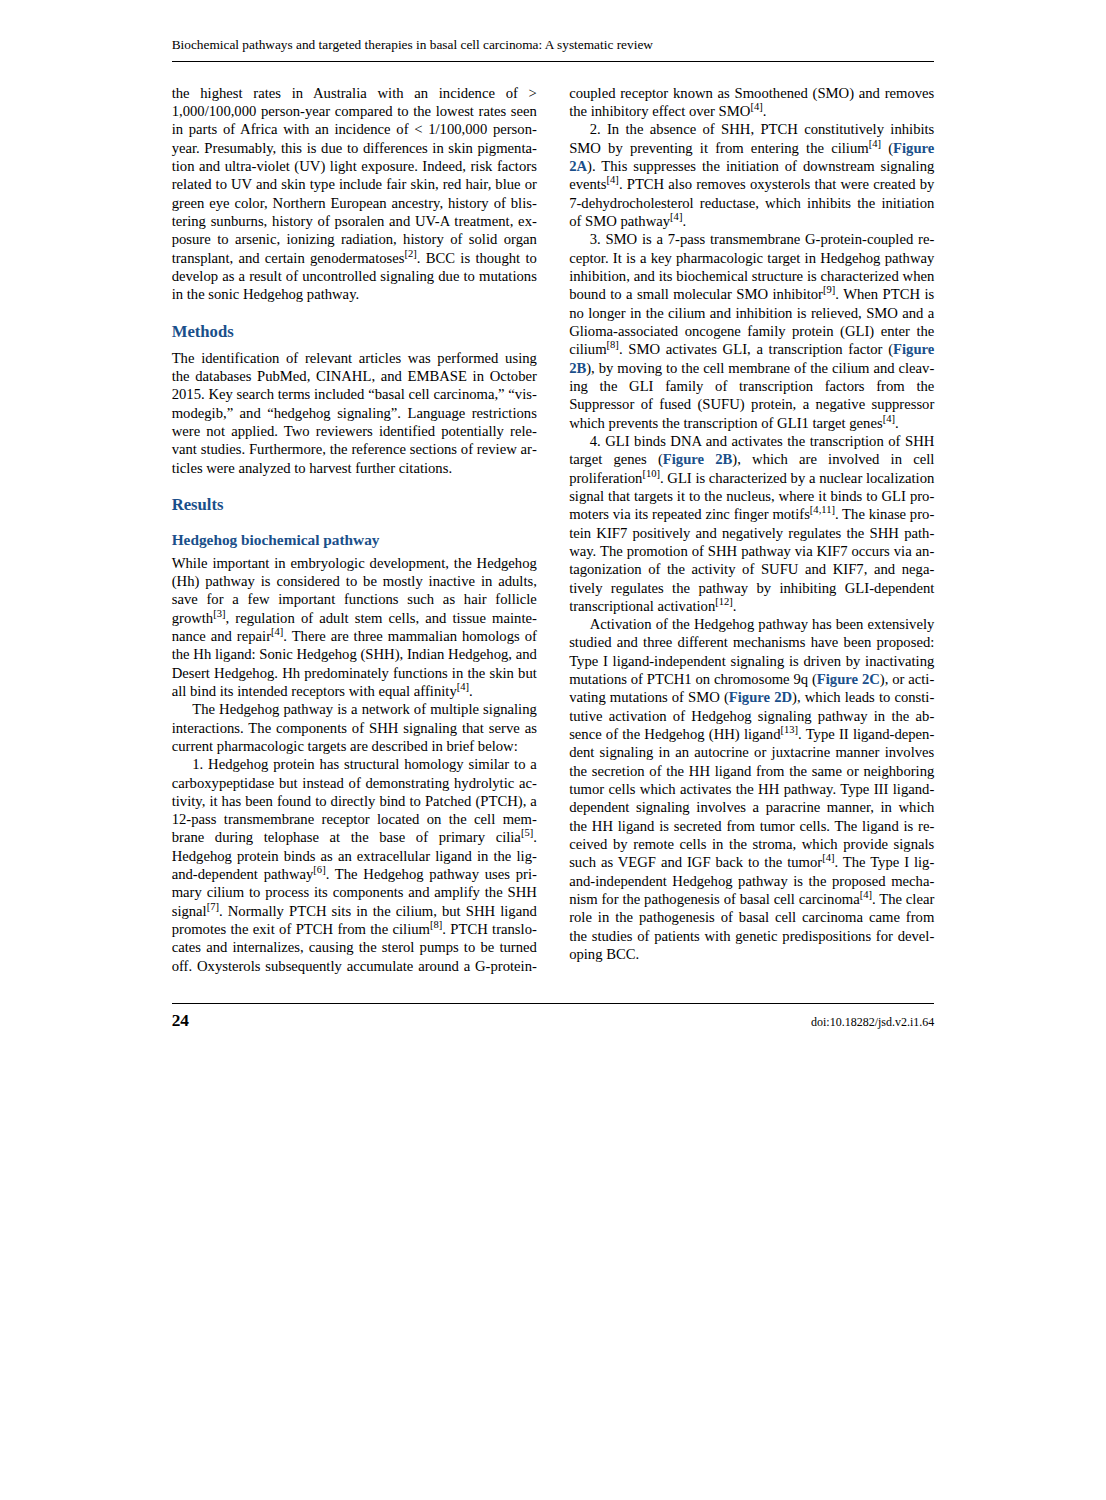Biochemical pathways and targeted therapies in basal cell carcinoma: A systematic review
the highest rates in Australia with an incidence of > 1,000/100,000 person-year compared to the lowest rates seen in parts of Africa with an incidence of < 1/100,000 person-year. Presumably, this is due to differences in skin pigmentation and ultra-violet (UV) light exposure. Indeed, risk factors related to UV and skin type include fair skin, red hair, blue or green eye color, Northern European ancestry, history of blistering sunburns, history of psoralen and UV-A treatment, exposure to arsenic, ionizing radiation, history of solid organ transplant, and certain genodermatoses[2]. BCC is thought to develop as a result of uncontrolled signaling due to mutations in the sonic Hedgehog pathway.
Methods
The identification of relevant articles was performed using the databases PubMed, CINAHL, and EMBASE in October 2015. Key search terms included “basal cell carcinoma,” “vismodegib,” and “hedgehog signaling”. Language restrictions were not applied. Two reviewers identified potentially relevant studies. Furthermore, the reference sections of review articles were analyzed to harvest further citations.
Results
Hedgehog biochemical pathway
While important in embryologic development, the Hedgehog (Hh) pathway is considered to be mostly inactive in adults, save for a few important functions such as hair follicle growth[3], regulation of adult stem cells, and tissue maintenance and repair[4]. There are three mammalian homologs of the Hh ligand: Sonic Hedgehog (SHH), Indian Hedgehog, and Desert Hedgehog. Hh predominately functions in the skin but all bind its intended receptors with equal affinity[4].
The Hedgehog pathway is a network of multiple signaling interactions. The components of SHH signaling that serve as current pharmacologic targets are described in brief below:
1. Hedgehog protein has structural homology similar to a carboxypeptidase but instead of demonstrating hydrolytic activity, it has been found to directly bind to Patched (PTCH), a 12-pass transmembrane receptor located on the cell membrane during telophase at the base of primary cilia[5]. Hedgehog protein binds as an extracellular ligand in the ligand-dependent pathway[6]. The Hedgehog pathway uses primary cilium to process its components and amplify the SHH signal[7]. Normally PTCH sits in the cilium, but SHH ligand promotes the exit of PTCH from the cilium[8]. PTCH translocates and internalizes, causing the sterol pumps to be turned off. Oxysterols subsequently accumulate around a G-protein-coupled receptor known as Smoothened (SMO) and removes the inhibitory effect over SMO[4].
2. In the absence of SHH, PTCH constitutively inhibits SMO by preventing it from entering the cilium[4] (Figure 2A). This suppresses the initiation of downstream signaling events[4]. PTCH also removes oxysterols that were created by 7-dehydrocholesterol reductase, which inhibits the initiation of SMO pathway[4].
3. SMO is a 7-pass transmembrane G-protein-coupled receptor. It is a key pharmacologic target in Hedgehog pathway inhibition, and its biochemical structure is characterized when bound to a small molecular SMO inhibitor[9]. When PTCH is no longer in the cilium and inhibition is relieved, SMO and a Glioma-associated oncogene family protein (GLI) enter the cilium[8]. SMO activates GLI, a transcription factor (Figure 2B), by moving to the cell membrane of the cilium and cleaving the GLI family of transcription factors from the Suppressor of fused (SUFU) protein, a negative suppressor which prevents the transcription of GLI1 target genes[4].
4. GLI binds DNA and activates the transcription of SHH target genes (Figure 2B), which are involved in cell proliferation[10]. GLI is characterized by a nuclear localization signal that targets it to the nucleus, where it binds to GLI promoters via its repeated zinc finger motifs[4,11]. The kinase protein KIF7 positively and negatively regulates the SHH pathway. The promotion of SHH pathway via KIF7 occurs via antagonization of the activity of SUFU and KIF7, and negatively regulates the pathway by inhibiting GLI-dependent transcriptional activation[12].
Activation of the Hedgehog pathway has been extensively studied and three different mechanisms have been proposed: Type I ligand-independent signaling is driven by inactivating mutations of PTCH1 on chromosome 9q (Figure 2C), or activating mutations of SMO (Figure 2D), which leads to constitutive activation of Hedgehog signaling pathway in the absence of the Hedgehog (HH) ligand[13]. Type II ligand-dependent signaling in an autocrine or juxtacrine manner involves the secretion of the HH ligand from the same or neighboring tumor cells which activates the HH pathway. Type III ligand-dependent signaling involves a paracrine manner, in which the HH ligand is secreted from tumor cells. The ligand is received by remote cells in the stroma, which provide signals such as VEGF and IGF back to the tumor[4]. The Type I ligand-independent Hedgehog pathway is the proposed mechanism for the pathogenesis of basal cell carcinoma[4]. The clear role in the pathogenesis of basal cell carcinoma came from the studies of patients with genetic predispositions for developing BCC.
24 doi:10.18282/jsd.v2.i1.64